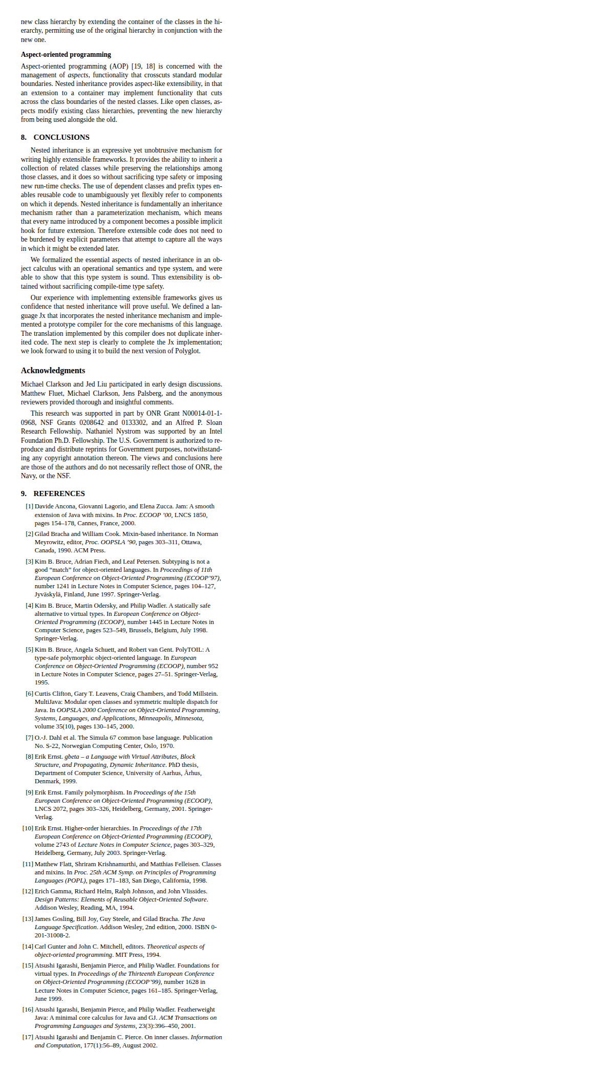new class hierarchy by extending the container of the classes in the hierarchy, permitting use of the original hierarchy in conjunction with the new one.
Aspect-oriented programming
Aspect-oriented programming (AOP) [19, 18] is concerned with the management of aspects, functionality that crosscuts standard modular boundaries. Nested inheritance provides aspect-like extensibility, in that an extension to a container may implement functionality that cuts across the class boundaries of the nested classes. Like open classes, aspects modify existing class hierarchies, preventing the new hierarchy from being used alongside the old.
8. CONCLUSIONS
Nested inheritance is an expressive yet unobtrusive mechanism for writing highly extensible frameworks. It provides the ability to inherit a collection of related classes while preserving the relationships among those classes, and it does so without sacrificing type safety or imposing new run-time checks. The use of dependent classes and prefix types enables reusable code to unambiguously yet flexibly refer to components on which it depends. Nested inheritance is fundamentally an inheritance mechanism rather than a parameterization mechanism, which means that every name introduced by a component becomes a possible implicit hook for future extension. Therefore extensible code does not need to be burdened by explicit parameters that attempt to capture all the ways in which it might be extended later.
We formalized the essential aspects of nested inheritance in an object calculus with an operational semantics and type system, and were able to show that this type system is sound. Thus extensibility is obtained without sacrificing compile-time type safety.
Our experience with implementing extensible frameworks gives us confidence that nested inheritance will prove useful. We defined a language Jx that incorporates the nested inheritance mechanism and implemented a prototype compiler for the core mechanisms of this language. The translation implemented by this compiler does not duplicate inherited code. The next step is clearly to complete the Jx implementation; we look forward to using it to build the next version of Polyglot.
Acknowledgments
Michael Clarkson and Jed Liu participated in early design discussions. Matthew Fluet, Michael Clarkson, Jens Palsberg, and the anonymous reviewers provided thorough and insightful comments.
This research was supported in part by ONR Grant N00014-01-1-0968, NSF Grants 0208642 and 0133302, and an Alfred P. Sloan Research Fellowship. Nathaniel Nystrom was supported by an Intel Foundation Ph.D. Fellowship. The U.S. Government is authorized to reproduce and distribute reprints for Government purposes, notwithstanding any copyright annotation thereon. The views and conclusions here are those of the authors and do not necessarily reflect those of ONR, the Navy, or the NSF.
9. REFERENCES
[1] Davide Ancona, Giovanni Lagorio, and Elena Zucca. Jam: A smooth extension of Java with mixins. In Proc. ECOOP ’00, LNCS 1850, pages 154–178, Cannes, France, 2000.
[2] Gilad Bracha and William Cook. Mixin-based inheritance. In Norman Meyrowitz, editor, Proc. OOPSLA ’90, pages 303–311, Ottawa, Canada, 1990. ACM Press.
[3] Kim B. Bruce, Adrian Fiech, and Leaf Petersen. Subtyping is not a good “match” for object-oriented languages. In Proceedings of 11th European Conference on Object-Oriented Programming (ECOOP’97), number 1241 in Lecture Notes in Computer Science, pages 104–127, Jyväskylä, Finland, June 1997. Springer-Verlag.
[4] Kim B. Bruce, Martin Odersky, and Philip Wadler. A statically safe alternative to virtual types. In European Conference on Object-Oriented Programming (ECOOP), number 1445 in Lecture Notes in Computer Science, pages 523–549, Brussels, Belgium, July 1998. Springer-Verlag.
[5] Kim B. Bruce, Angela Schuett, and Robert van Gent. PolyTOIL: A type-safe polymorphic object-oriented language. In European Conference on Object-Oriented Programming (ECOOP), number 952 in Lecture Notes in Computer Science, pages 27–51. Springer-Verlag, 1995.
[6] Curtis Clifton, Gary T. Leavens, Craig Chambers, and Todd Millstein. MultiJava: Modular open classes and symmetric multiple dispatch for Java. In OOPSLA 2000 Conference on Object-Oriented Programming, Systems, Languages, and Applications, Minneapolis, Minnesota, volume 35(10), pages 130–145, 2000.
[7] O.-J. Dahl et al. The Simula 67 common base language. Publication No. S-22, Norwegian Computing Center, Oslo, 1970.
[8] Erik Ernst. gbeta – a Language with Virtual Attributes, Block Structure, and Propagating, Dynamic Inheritance. PhD thesis, Department of Computer Science, University of Aarhus, Århus, Denmark, 1999.
[9] Erik Ernst. Family polymorphism. In Proceedings of the 15th European Conference on Object-Oriented Programming (ECOOP), LNCS 2072, pages 303–326, Heidelberg, Germany, 2001. Springer-Verlag.
[10] Erik Ernst. Higher-order hierarchies. In Proceedings of the 17th European Conference on Object-Oriented Programming (ECOOP), volume 2743 of Lecture Notes in Computer Science, pages 303–329, Heidelberg, Germany, July 2003. Springer-Verlag.
[11] Matthew Flatt, Shriram Krishnamurthi, and Matthias Felleisen. Classes and mixins. In Proc. 25th ACM Symp. on Principles of Programming Languages (POPL), pages 171–183, San Diego, California, 1998.
[12] Erich Gamma, Richard Helm, Ralph Johnson, and John Vlissides. Design Patterns: Elements of Reusable Object-Oriented Software. Addison Wesley, Reading, MA, 1994.
[13] James Gosling, Bill Joy, Guy Steele, and Gilad Bracha. The Java Language Specification. Addison Wesley, 2nd edition, 2000. ISBN 0-201-31008-2.
[14] Carl Gunter and John C. Mitchell, editors. Theoretical aspects of object-oriented programming. MIT Press, 1994.
[15] Atsushi Igarashi, Benjamin Pierce, and Philip Wadler. Foundations for virtual types. In Proceedings of the Thirteenth European Conference on Object-Oriented Programming (ECOOP’99), number 1628 in Lecture Notes in Computer Science, pages 161–185. Springer-Verlag, June 1999.
[16] Atsushi Igarashi, Benjamin Pierce, and Philip Wadler. Featherweight Java: A minimal core calculus for Java and GJ. ACM Transactions on Programming Languages and Systems, 23(3):396–450, 2001.
[17] Atsushi Igarashi and Benjamin C. Pierce. On inner classes. Information and Computation, 177(1):56–89, August 2002.